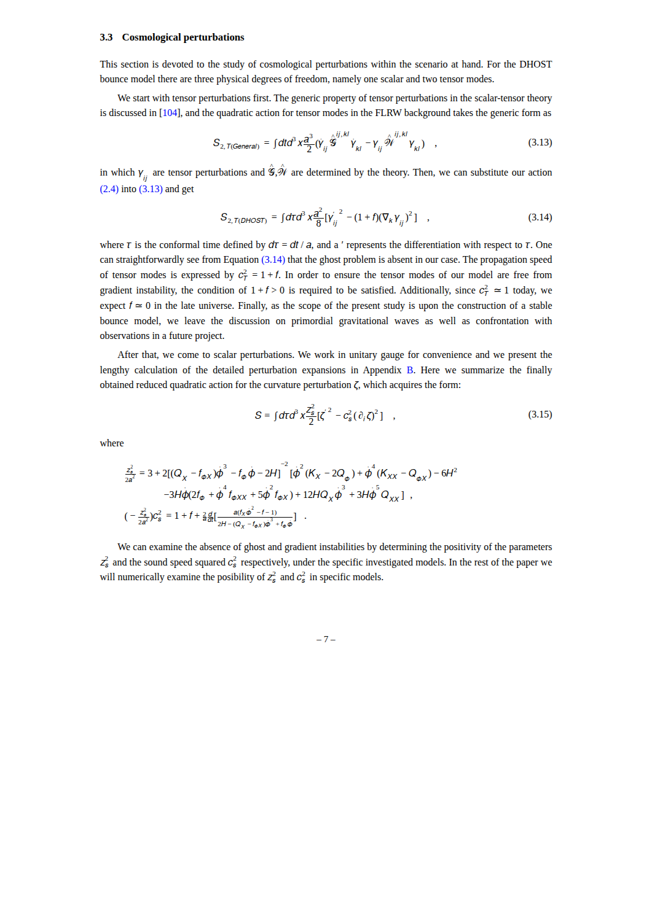3.3 Cosmological perturbations
This section is devoted to the study of cosmological perturbations within the scenario at hand. For the DHOST bounce model there are three physical degrees of freedom, namely one scalar and two tensor modes.
We start with tensor perturbations first. The generic property of tensor perturbations in the scalar-tensor theory is discussed in [104], and the quadratic action for tensor modes in the FLRW background takes the generic form as
S2,T(General) = ∫dtd3x a32 ( γ˙ij 𝒢^ij,kl γ˙kl − γij 𝒲^ij,kl γkl ) , (3.13)
in which γij are tensor perturbations and 𝒢^,𝒲^ are determined by the theory. Then, we can substitute our action (2.4) into (3.13) and get
S2,T(DHOST) = ∫dτd3x a28 [ γij′2 − (1+f) (∇kγij)2 ] , (3.14)
where τ is the conformal time defined by dτ=dt/a, and a ′ represents the differentiation with respect to τ. One can straightforwardly see from Equation (3.14) that the ghost problem is absent in our case. The propagation speed of tensor modes is expressed by cT2=1+f. In order to ensure the tensor modes of our model are free from gradient instability, the condition of 1+f>0 is required to be satisfied. Additionally, since cT2≃1 today, we expect f≃0 in the late universe. Finally, as the scope of the present study is upon the construction of a stable bounce model, we leave the discussion on primordial gravitational waves as well as confrontation with observations in a future project.
After that, we come to scalar perturbations. We work in unitary gauge for convenience and we present the lengthy calculation of the detailed perturbation expansions in Appendix B. Here we summarize the finally obtained reduced quadratic action for the curvature perturbation ζ, which acquires the form:
S= ∫dτd3x zs22 [ ζ′2 − cs2 (∂iζ)2 ] , (3.15)
where
zs22a2 =3+2 [(QX−fϕX)ϕ˙3−fϕϕ˙−2H]−2 [ ϕ˙2(KX−2Qϕ) + ϕ˙4(KXX−QϕX) −6H2
−3Hϕ˙ (2fϕ+ϕ˙4fϕXX+5ϕ˙2fϕX) +12HQXϕ˙3 +3Hϕ˙5QXX ] ,
(−zs22a2) cs2 =1+f+ 2a ddt [ a(fXϕ˙2−f−1) 2H−(QX−fϕX)ϕ˙3+fϕϕ˙ ] .
We can examine the absence of ghost and gradient instabilities by determining the positivity of the parameters zs2 and the sound speed squared cs2 respectively, under the specific investigated models. In the rest of the paper we will numerically examine the posibility of zs2 and cs2 in specific models.
– 7 –